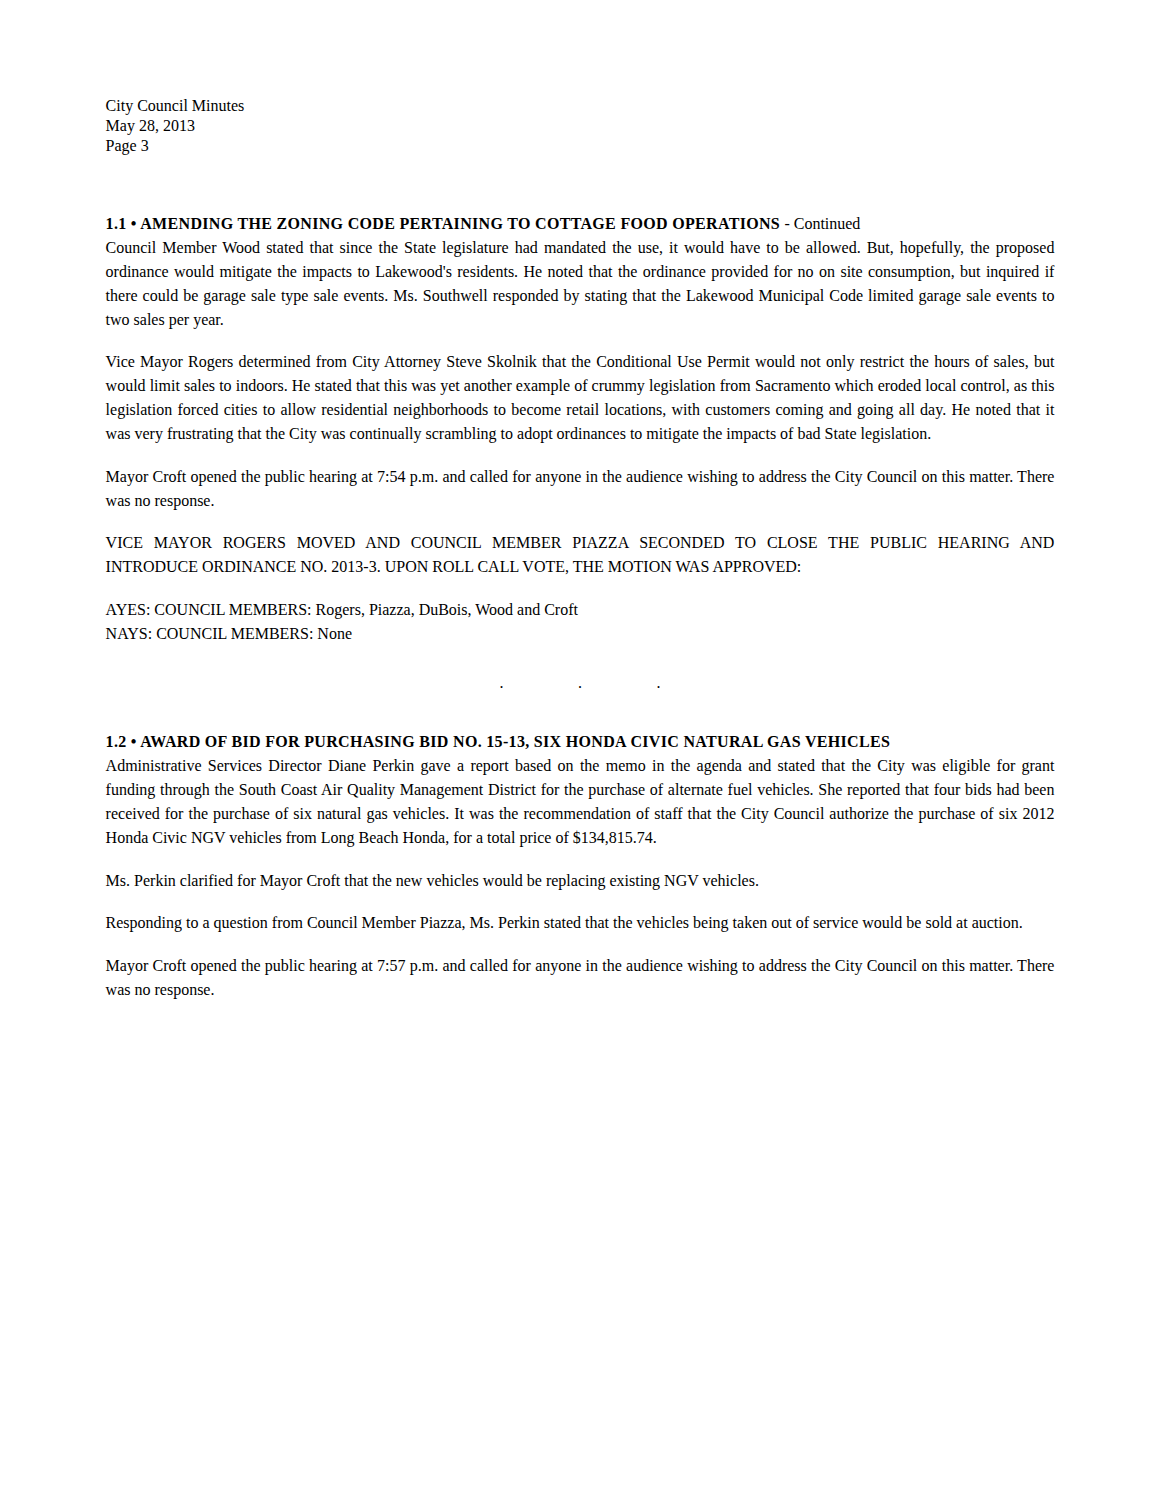City Council Minutes
May 28, 2013
Page 3
1.1 • AMENDING THE ZONING CODE PERTAINING TO COTTAGE FOOD OPERATIONS - Continued
Council Member Wood stated that since the State legislature had mandated the use, it would have to be allowed. But, hopefully, the proposed ordinance would mitigate the impacts to Lakewood's residents. He noted that the ordinance provided for no on site consumption, but inquired if there could be garage sale type sale events. Ms. Southwell responded by stating that the Lakewood Municipal Code limited garage sale events to two sales per year.
Vice Mayor Rogers determined from City Attorney Steve Skolnik that the Conditional Use Permit would not only restrict the hours of sales, but would limit sales to indoors. He stated that this was yet another example of crummy legislation from Sacramento which eroded local control, as this legislation forced cities to allow residential neighborhoods to become retail locations, with customers coming and going all day. He noted that it was very frustrating that the City was continually scrambling to adopt ordinances to mitigate the impacts of bad State legislation.
Mayor Croft opened the public hearing at 7:54 p.m. and called for anyone in the audience wishing to address the City Council on this matter. There was no response.
VICE MAYOR ROGERS MOVED AND COUNCIL MEMBER PIAZZA SECONDED TO CLOSE THE PUBLIC HEARING AND INTRODUCE ORDINANCE NO. 2013-3. UPON ROLL CALL VOTE, THE MOTION WAS APPROVED:
AYES: COUNCIL MEMBERS: Rogers, Piazza, DuBois, Wood and Croft
NAYS: COUNCIL MEMBERS: None
. . .
1.2 • AWARD OF BID FOR PURCHASING BID NO. 15-13, SIX HONDA CIVIC NATURAL GAS VEHICLES
Administrative Services Director Diane Perkin gave a report based on the memo in the agenda and stated that the City was eligible for grant funding through the South Coast Air Quality Management District for the purchase of alternate fuel vehicles. She reported that four bids had been received for the purchase of six natural gas vehicles. It was the recommendation of staff that the City Council authorize the purchase of six 2012 Honda Civic NGV vehicles from Long Beach Honda, for a total price of $134,815.74.
Ms. Perkin clarified for Mayor Croft that the new vehicles would be replacing existing NGV vehicles.
Responding to a question from Council Member Piazza, Ms. Perkin stated that the vehicles being taken out of service would be sold at auction.
Mayor Croft opened the public hearing at 7:57 p.m. and called for anyone in the audience wishing to address the City Council on this matter. There was no response.